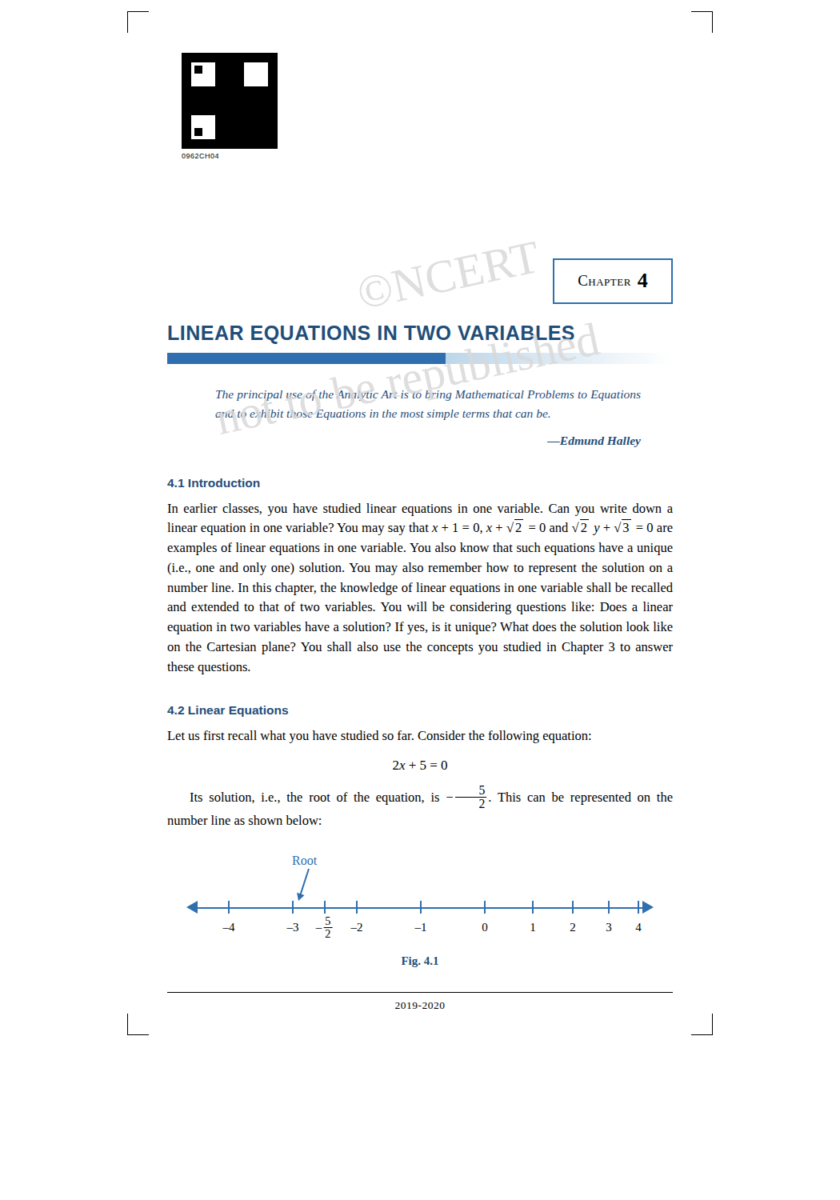©NCERT
not to be republished
0962CH04
Chapter 4
LINEAR EQUATIONS IN TWO VARIABLES
The principal use of the Analytic Art is to bring Mathematical Problems to Equations and to exhibit those Equations in the most simple terms that can be.
—Edmund Halley
4.1 Introduction
In earlier classes, you have studied linear equations in one variable. Can you write down a linear equation in one variable? You may say that x + 1 = 0, x + √2 = 0 and √2 y + √3 = 0 are examples of linear equations in one variable. You also know that such equations have a unique (i.e., one and only one) solution. You may also remember how to represent the solution on a number line. In this chapter, the knowledge of linear equations in one variable shall be recalled and extended to that of two variables. You will be considering questions like: Does a linear equation in two variables have a solution? If yes, is it unique? What does the solution look like on the Cartesian plane? You shall also use the concepts you studied in Chapter 3 to answer these questions.
4.2 Linear Equations
Let us first recall what you have studied so far. Consider the following equation:
2x + 5 = 0
Its solution, i.e., the root of the equation, is −52. This can be represented on the number line as shown below:
Root
–4
–3
–52
–2
–1
0
1
2
3
4
Fig. 4.1
2019-2020